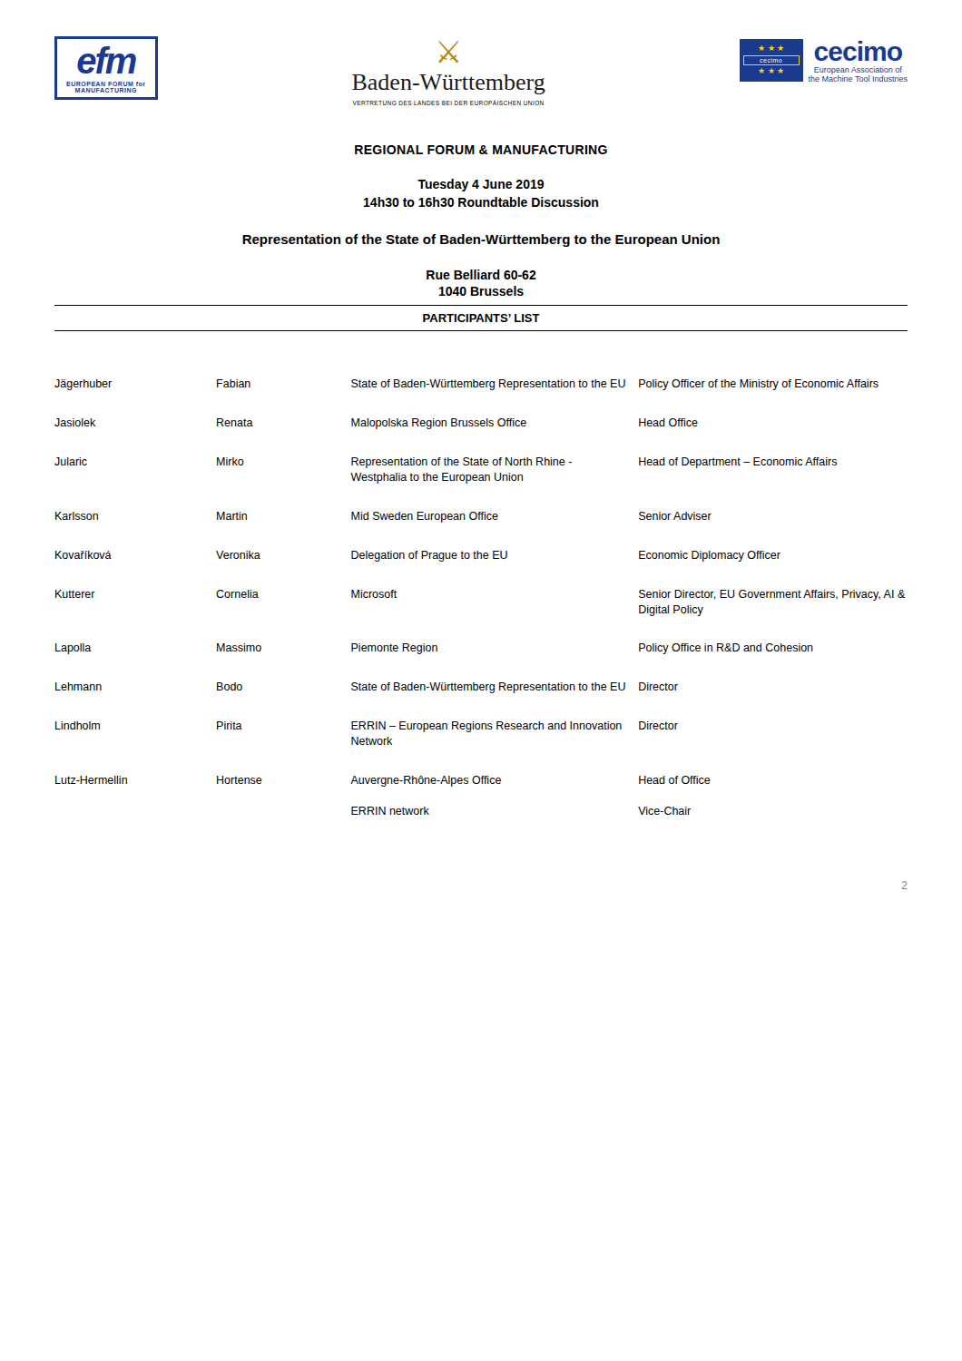efm
EUROPEAN FORUM for
MANUFACTURING
⚔
Baden-Württemberg
VERTRETUNG DES LANDES BEI DER EUROPÄISCHEN UNION
★ ★ ★
cecimo
★ ★ ★
cecimo
European Association of
the Machine Tool Industries
REGIONAL FORUM & MANUFACTURING
Tuesday 4 June 2019
14h30 to 16h30 Roundtable Discussion
Representation of the State of Baden-Württemberg to the European Union
Rue Belliard 60-62
1040 Brussels
PARTICIPANTS’ LIST
| Jägerhuber | Fabian | State of Baden-Württemberg Representation to the EU | Policy Officer of the Ministry of Economic Affairs |
| Jasiolek | Renata | Malopolska Region Brussels Office | Head Office |
| Jularic | Mirko | Representation of the State of North Rhine - Westphalia to the European Union | Head of Department – Economic Affairs |
| Karlsson | Martin | Mid Sweden European Office | Senior Adviser |
| Kovaříková | Veronika | Delegation of Prague to the EU | Economic Diplomacy Officer |
| Kutterer | Cornelia | Microsoft | Senior Director, EU Government Affairs, Privacy, AI & Digital Policy |
| Lapolla | Massimo | Piemonte Region | Policy Office in R&D and Cohesion |
| Lehmann | Bodo | State of Baden-Württemberg Representation to the EU | Director |
| Lindholm | Pirita | ERRIN – European Regions Research and Innovation Network | Director |
| Lutz-Hermellin | Hortense | Auvergne-Rhône-Alpes Office ERRIN network | Head of Office Vice-Chair |
2